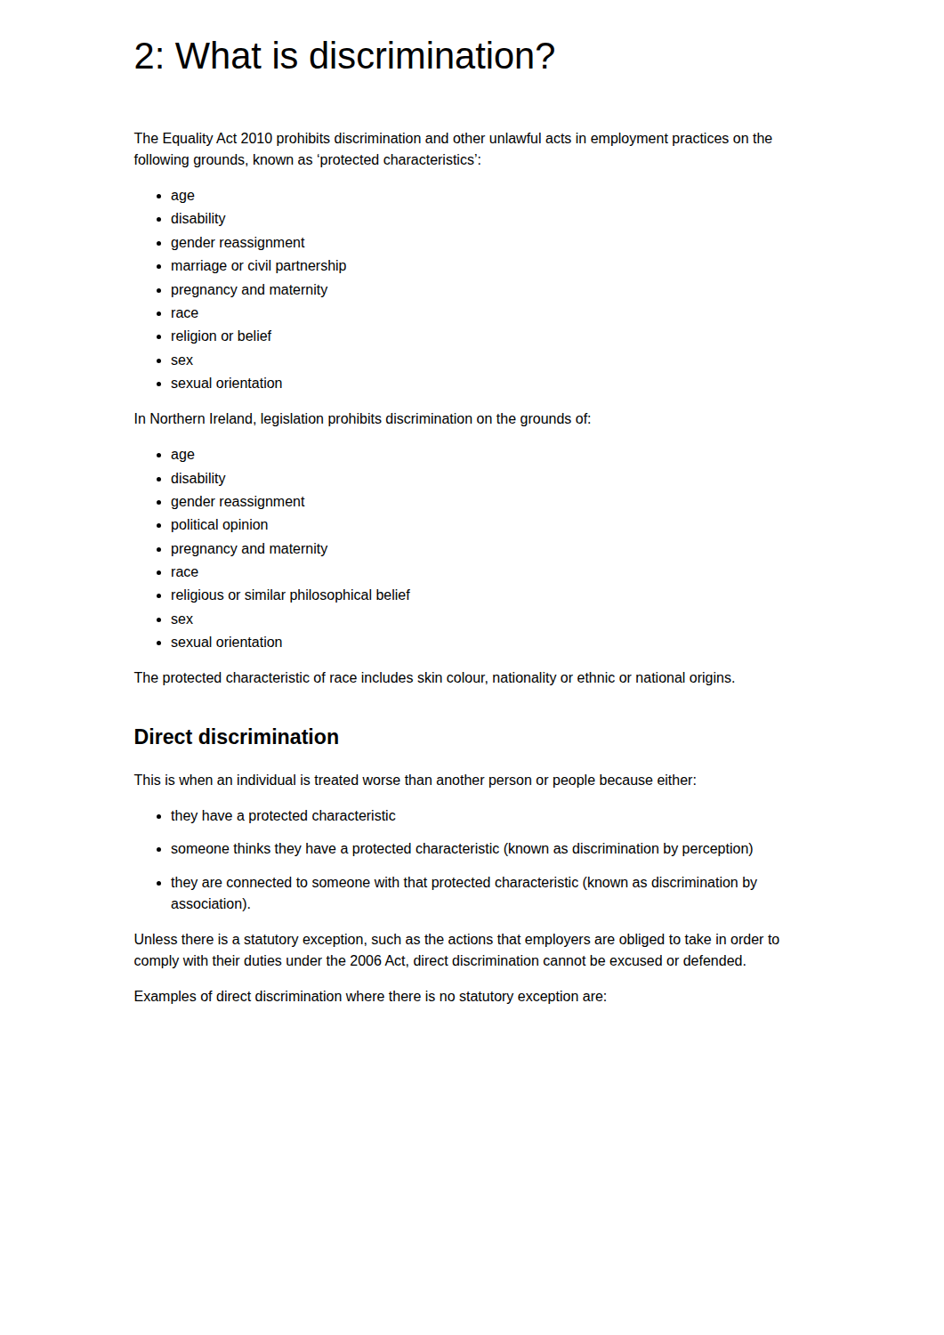2: What is discrimination?
The Equality Act 2010 prohibits discrimination and other unlawful acts in employment practices on the following grounds, known as ‘protected characteristics’:
age
disability
gender reassignment
marriage or civil partnership
pregnancy and maternity
race
religion or belief
sex
sexual orientation
In Northern Ireland, legislation prohibits discrimination on the grounds of:
age
disability
gender reassignment
political opinion
pregnancy and maternity
race
religious or similar philosophical belief
sex
sexual orientation
The protected characteristic of race includes skin colour, nationality or ethnic or national origins.
Direct discrimination
This is when an individual is treated worse than another person or people because either:
they have a protected characteristic
someone thinks they have a protected characteristic (known as discrimination by perception)
they are connected to someone with that protected characteristic (known as discrimination by association).
Unless there is a statutory exception, such as the actions that employers are obliged to take in order to comply with their duties under the 2006 Act, direct discrimination cannot be excused or defended.
Examples of direct discrimination where there is no statutory exception are: